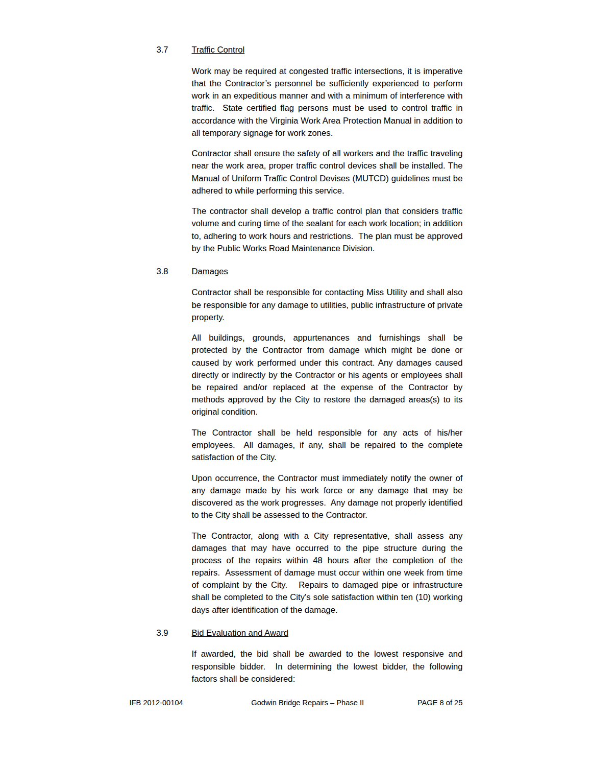3.7 Traffic Control
Work may be required at congested traffic intersections, it is imperative that the Contractor’s personnel be sufficiently experienced to perform work in an expeditious manner and with a minimum of interference with traffic. State certified flag persons must be used to control traffic in accordance with the Virginia Work Area Protection Manual in addition to all temporary signage for work zones.
Contractor shall ensure the safety of all workers and the traffic traveling near the work area, proper traffic control devices shall be installed. The Manual of Uniform Traffic Control Devises (MUTCD) guidelines must be adhered to while performing this service.
The contractor shall develop a traffic control plan that considers traffic volume and curing time of the sealant for each work location; in addition to, adhering to work hours and restrictions. The plan must be approved by the Public Works Road Maintenance Division.
3.8 Damages
Contractor shall be responsible for contacting Miss Utility and shall also be responsible for any damage to utilities, public infrastructure of private property.
All buildings, grounds, appurtenances and furnishings shall be protected by the Contractor from damage which might be done or caused by work performed under this contract. Any damages caused directly or indirectly by the Contractor or his agents or employees shall be repaired and/or replaced at the expense of the Contractor by methods approved by the City to restore the damaged areas(s) to its original condition.
The Contractor shall be held responsible for any acts of his/her employees. All damages, if any, shall be repaired to the complete satisfaction of the City.
Upon occurrence, the Contractor must immediately notify the owner of any damage made by his work force or any damage that may be discovered as the work progresses. Any damage not properly identified to the City shall be assessed to the Contractor.
The Contractor, along with a City representative, shall assess any damages that may have occurred to the pipe structure during the process of the repairs within 48 hours after the completion of the repairs. Assessment of damage must occur within one week from time of complaint by the City. Repairs to damaged pipe or infrastructure shall be completed to the City's sole satisfaction within ten (10) working days after identification of the damage.
3.9 Bid Evaluation and Award
If awarded, the bid shall be awarded to the lowest responsive and responsible bidder. In determining the lowest bidder, the following factors shall be considered:
IFB 2012-00104 Godwin Bridge Repairs – Phase II PAGE 8 of 25